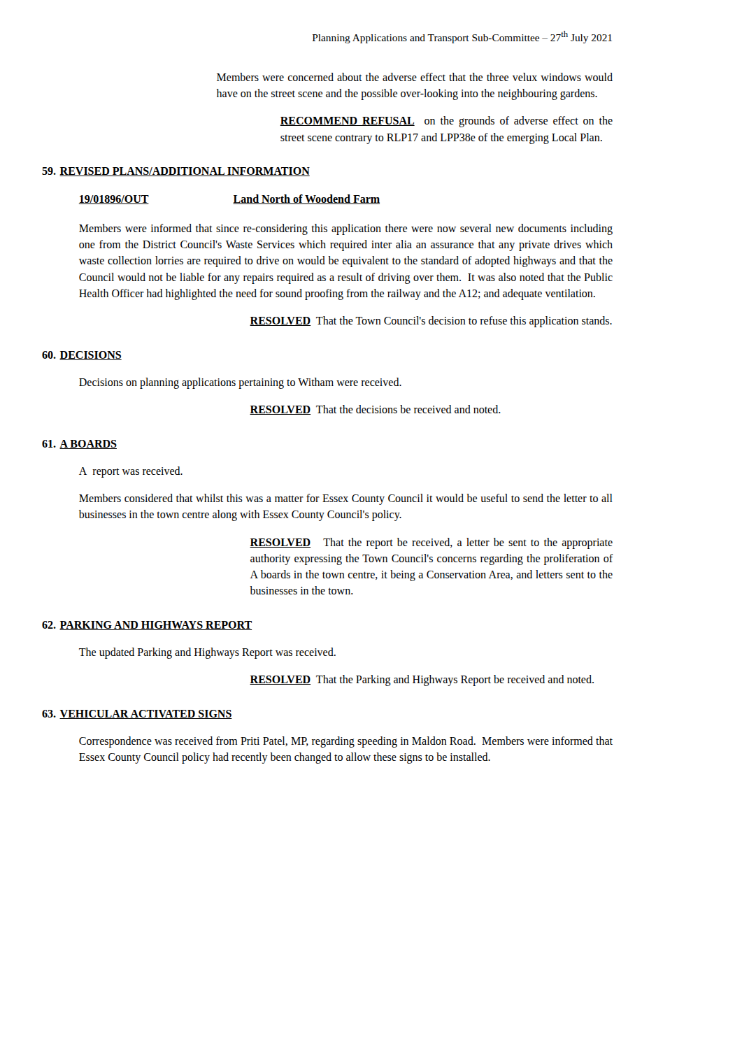Planning Applications and Transport Sub-Committee – 27th July 2021
Members were concerned about the adverse effect that the three velux windows would have on the street scene and the possible over-looking into the neighbouring gardens.
RECOMMEND REFUSAL on the grounds of adverse effect on the street scene contrary to RLP17 and LPP38e of the emerging Local Plan.
59. Revised Plans/Additional Information
19/01896/OUT Land North of Woodend Farm
Members were informed that since re-considering this application there were now several new documents including one from the District Council's Waste Services which required inter alia an assurance that any private drives which waste collection lorries are required to drive on would be equivalent to the standard of adopted highways and that the Council would not be liable for any repairs required as a result of driving over them. It was also noted that the Public Health Officer had highlighted the need for sound proofing from the railway and the A12; and adequate ventilation.
RESOLVED That the Town Council's decision to refuse this application stands.
60. Decisions
Decisions on planning applications pertaining to Witham were received.
RESOLVED That the decisions be received and noted.
61. A Boards
A report was received.
Members considered that whilst this was a matter for Essex County Council it would be useful to send the letter to all businesses in the town centre along with Essex County Council's policy.
RESOLVED That the report be received, a letter be sent to the appropriate authority expressing the Town Council's concerns regarding the proliferation of A boards in the town centre, it being a Conservation Area, and letters sent to the businesses in the town.
62. Parking and Highways Report
The updated Parking and Highways Report was received.
RESOLVED That the Parking and Highways Report be received and noted.
63. Vehicular Activated Signs
Correspondence was received from Priti Patel, MP, regarding speeding in Maldon Road. Members were informed that Essex County Council policy had recently been changed to allow these signs to be installed.